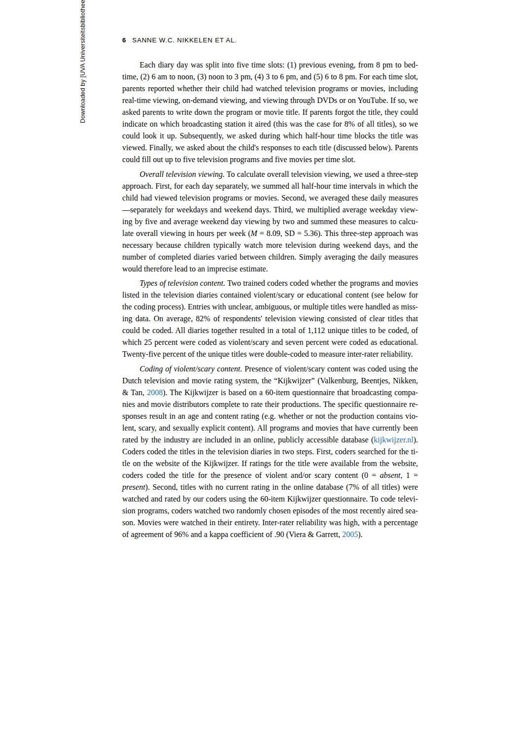Downloaded by [UVA Universiteitsbibliotheek SZ] at 06:27 06 October 2015
6 SANNE W.C. NIKKELEN ET AL.
Each diary day was split into five time slots: (1) previous evening, from 8 pm to bedtime, (2) 6 am to noon, (3) noon to 3 pm, (4) 3 to 6 pm, and (5) 6 to 8 pm. For each time slot, parents reported whether their child had watched television programs or movies, including real-time viewing, on-demand viewing, and viewing through DVDs or on YouTube. If so, we asked parents to write down the program or movie title. If parents forgot the title, they could indicate on which broadcasting station it aired (this was the case for 8% of all titles), so we could look it up. Subsequently, we asked during which half-hour time blocks the title was viewed. Finally, we asked about the child's responses to each title (discussed below). Parents could fill out up to five television programs and five movies per time slot.
Overall television viewing. To calculate overall television viewing, we used a three-step approach. First, for each day separately, we summed all half-hour time intervals in which the child had viewed television programs or movies. Second, we averaged these daily measures—separately for weekdays and weekend days. Third, we multiplied average weekday viewing by five and average weekend day viewing by two and summed these measures to calculate overall viewing in hours per week (M = 8.09, SD = 5.36). This three-step approach was necessary because children typically watch more television during weekend days, and the number of completed diaries varied between children. Simply averaging the daily measures would therefore lead to an imprecise estimate.
Types of television content. Two trained coders coded whether the programs and movies listed in the television diaries contained violent/scary or educational content (see below for the coding process). Entries with unclear, ambiguous, or multiple titles were handled as missing data. On average, 82% of respondents' television viewing consisted of clear titles that could be coded. All diaries together resulted in a total of 1,112 unique titles to be coded, of which 25 percent were coded as violent/scary and seven percent were coded as educational. Twenty-five percent of the unique titles were double-coded to measure inter-rater reliability.
Coding of violent/scary content. Presence of violent/scary content was coded using the Dutch television and movie rating system, the “Kijkwijzer” (Valkenburg, Beentjes, Nikken, & Tan, 2008). The Kijkwijzer is based on a 60-item questionnaire that broadcasting companies and movie distributors complete to rate their productions. The specific questionnaire responses result in an age and content rating (e.g. whether or not the production contains violent, scary, and sexually explicit content). All programs and movies that have currently been rated by the industry are included in an online, publicly accessible database (kijkwijzer.nl). Coders coded the titles in the television diaries in two steps. First, coders searched for the title on the website of the Kijkwijzer. If ratings for the title were available from the website, coders coded the title for the presence of violent and/or scary content (0 = absent, 1 = present). Second, titles with no current rating in the online database (7% of all titles) were watched and rated by our coders using the 60-item Kijkwijzer questionnaire. To code television programs, coders watched two randomly chosen episodes of the most recently aired season. Movies were watched in their entirety. Inter-rater reliability was high, with a percentage of agreement of 96% and a kappa coefficient of .90 (Viera & Garrett, 2005).